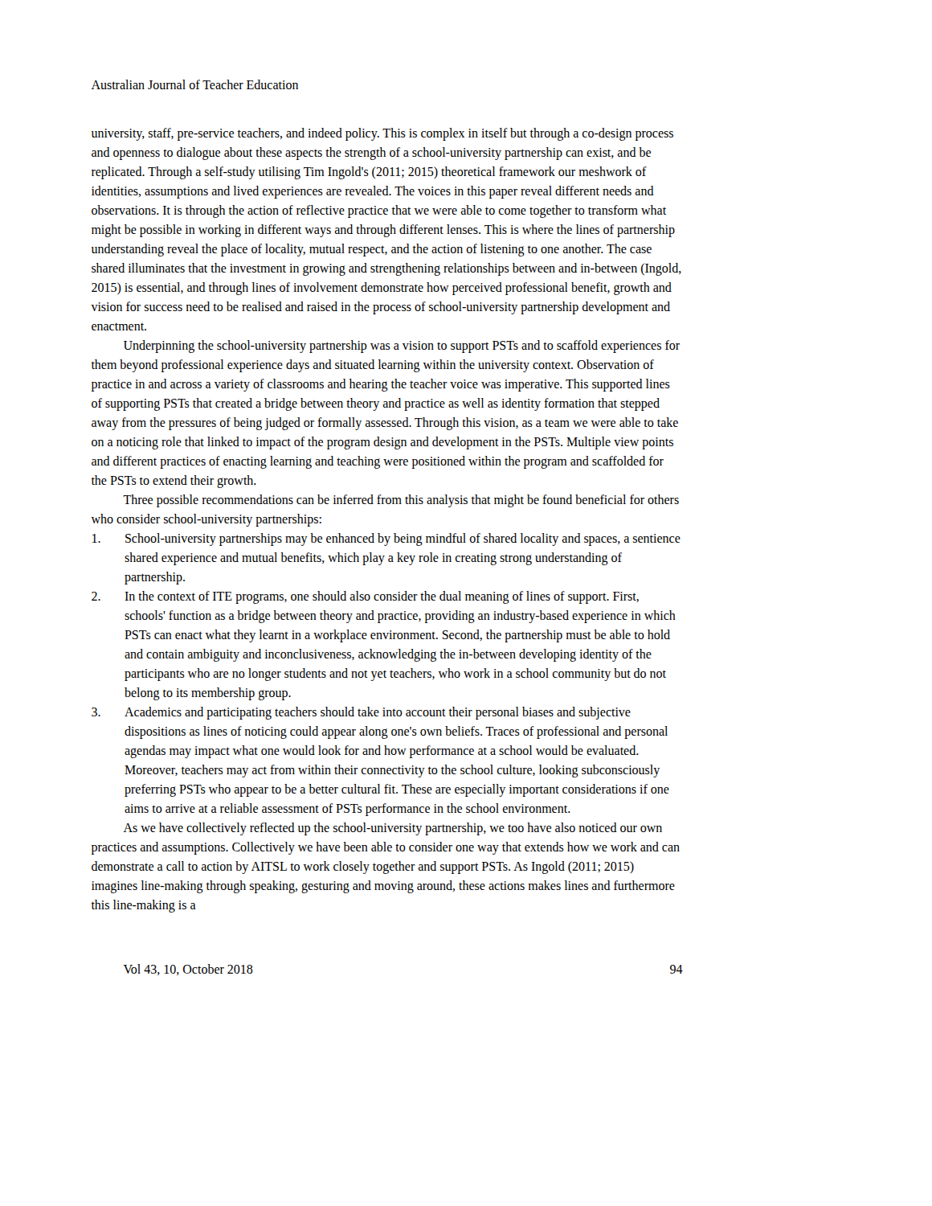Australian Journal of Teacher Education
university, staff, pre-service teachers, and indeed policy. This is complex in itself but through a co-design process and openness to dialogue about these aspects the strength of a school-university partnership can exist, and be replicated. Through a self-study utilising Tim Ingold's (2011; 2015) theoretical framework our meshwork of identities, assumptions and lived experiences are revealed. The voices in this paper reveal different needs and observations. It is through the action of reflective practice that we were able to come together to transform what might be possible in working in different ways and through different lenses. This is where the lines of partnership understanding reveal the place of locality, mutual respect, and the action of listening to one another. The case shared illuminates that the investment in growing and strengthening relationships between and in-between (Ingold, 2015) is essential, and through lines of involvement demonstrate how perceived professional benefit, growth and vision for success need to be realised and raised in the process of school-university partnership development and enactment.
Underpinning the school-university partnership was a vision to support PSTs and to scaffold experiences for them beyond professional experience days and situated learning within the university context. Observation of practice in and across a variety of classrooms and hearing the teacher voice was imperative. This supported lines of supporting PSTs that created a bridge between theory and practice as well as identity formation that stepped away from the pressures of being judged or formally assessed. Through this vision, as a team we were able to take on a noticing role that linked to impact of the program design and development in the PSTs. Multiple view points and different practices of enacting learning and teaching were positioned within the program and scaffolded for the PSTs to extend their growth.
Three possible recommendations can be inferred from this analysis that might be found beneficial for others who consider school-university partnerships:
School-university partnerships may be enhanced by being mindful of shared locality and spaces, a sentience shared experience and mutual benefits, which play a key role in creating strong understanding of partnership.
In the context of ITE programs, one should also consider the dual meaning of lines of support. First, schools' function as a bridge between theory and practice, providing an industry-based experience in which PSTs can enact what they learnt in a workplace environment. Second, the partnership must be able to hold and contain ambiguity and inconclusiveness, acknowledging the in-between developing identity of the participants who are no longer students and not yet teachers, who work in a school community but do not belong to its membership group.
Academics and participating teachers should take into account their personal biases and subjective dispositions as lines of noticing could appear along one's own beliefs. Traces of professional and personal agendas may impact what one would look for and how performance at a school would be evaluated. Moreover, teachers may act from within their connectivity to the school culture, looking subconsciously preferring PSTs who appear to be a better cultural fit. These are especially important considerations if one aims to arrive at a reliable assessment of PSTs performance in the school environment.
As we have collectively reflected up the school-university partnership, we too have also noticed our own practices and assumptions. Collectively we have been able to consider one way that extends how we work and can demonstrate a call to action by AITSL to work closely together and support PSTs. As Ingold (2011; 2015) imagines line-making through speaking, gesturing and moving around, these actions makes lines and furthermore this line-making is a
Vol 43, 10, October 2018 94